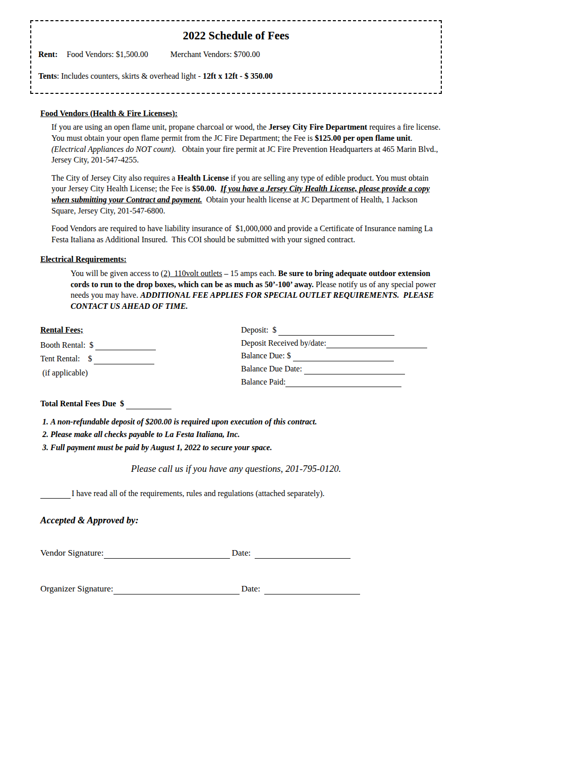2022 Schedule of Fees
Rent: Food Vendors: $1,500.00 Merchant Vendors: $700.00
Tents: Includes counters, skirts & overhead light - 12ft x 12ft - $ 350.00
Food Vendors (Health & Fire Licenses):
If you are using an open flame unit, propane charcoal or wood, the Jersey City Fire Department requires a fire license. You must obtain your open flame permit from the JC Fire Department; the Fee is $125.00 per open flame unit. (Electrical Appliances do NOT count). Obtain your fire permit at JC Fire Prevention Headquarters at 465 Marin Blvd., Jersey City, 201-547-4255.
The City of Jersey City also requires a Health License if you are selling any type of edible product. You must obtain your Jersey City Health License; the Fee is $50.00. If you have a Jersey City Health License, please provide a copy when submitting your Contract and payment. Obtain your health license at JC Department of Health, 1 Jackson Square, Jersey City, 201-547-6800.
Food Vendors are required to have liability insurance of $1,000,000 and provide a Certificate of Insurance naming La Festa Italiana as Additional Insured. This COI should be submitted with your signed contract.
Electrical Requirements:
You will be given access to (2) 110volt outlets – 15 amps each. Be sure to bring adequate outdoor extension cords to run to the drop boxes, which can be as much as 50’-100’ away. Please notify us of any special power needs you may have. ADDITIONAL FEE APPLIES FOR SPECIAL OUTLET REQUIREMENTS. PLEASE CONTACT US AHEAD OF TIME.
Rental Fees;
Booth Rental: $
Tent Rental: $
(if applicable)
Deposit: $
Deposit Received by/date:
Balance Due: $
Balance Due Date:
Balance Paid:
Total Rental Fees Due $
A non-refundable deposit of $200.00 is required upon execution of this contract.
Please make all checks payable to La Festa Italiana, Inc.
Full payment must be paid by August 1, 2022 to secure your space.
Please call us if you have any questions, 201-795-0120.
I have read all of the requirements, rules and regulations (attached separately).
Accepted & Approved by:
Vendor Signature: Date:
Organizer Signature: Date: